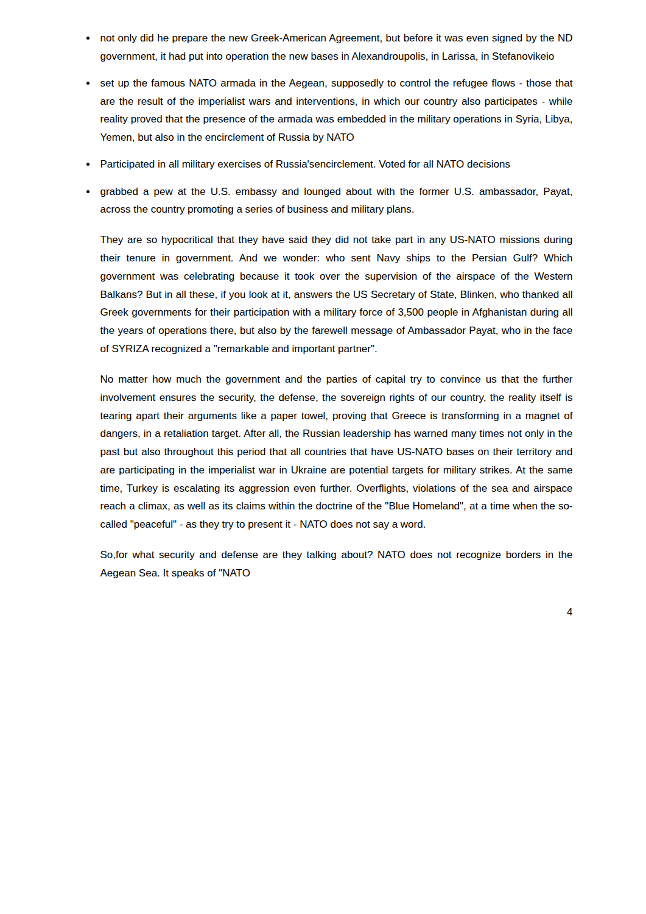not only did he prepare the new Greek-American Agreement, but before it was even signed by the ND government, it had put into operation the new bases in Alexandroupolis, in Larissa, in Stefanovikeio
set up the famous NATO armada in the Aegean, supposedly to control the refugee flows - those that are the result of the imperialist wars and interventions, in which our country also participates - while reality proved that the presence of the armada was embedded in the military operations in Syria, Libya, Yemen, but also in the encirclement of Russia by NATO
Participated in all military exercises of Russia'sencirclement. Voted for all NATO decisions
grabbed a pew at the U.S. embassy and lounged about with the former U.S. ambassador, Payat, across the country promoting a series of business and military plans.
They are so hypocritical that they have said they did not take part in any US-NATO missions during their tenure in government. And we wonder: who sent Navy ships to the Persian Gulf? Which government was celebrating because it took over the supervision of the airspace of the Western Balkans? But in all these, if you look at it, answers the US Secretary of State, Blinken, who thanked all Greek governments for their participation with a military force of 3,500 people in Afghanistan during all the years of operations there, but also by the farewell message of Ambassador Payat, who in the face of SYRIZA recognized a "remarkable and important partner".
No matter how much the government and the parties of capital try to convince us that the further involvement ensures the security, the defense, the sovereign rights of our country, the reality itself is tearing apart their arguments like a paper towel, proving that Greece is transforming in a magnet of dangers, in a retaliation target. After all, the Russian leadership has warned many times not only in the past but also throughout this period that all countries that have US-NATO bases on their territory and are participating in the imperialist war in Ukraine are potential targets for military strikes. At the same time, Turkey is escalating its aggression even further. Overflights, violations of the sea and airspace reach a climax, as well as its claims within the doctrine of the "Blue Homeland", at a time when the so-called "peaceful" - as they try to present it - NATO does not say a word.
So,for what security and defense are they talking about? NATO does not recognize borders in the Aegean Sea. It speaks of "NATO
4